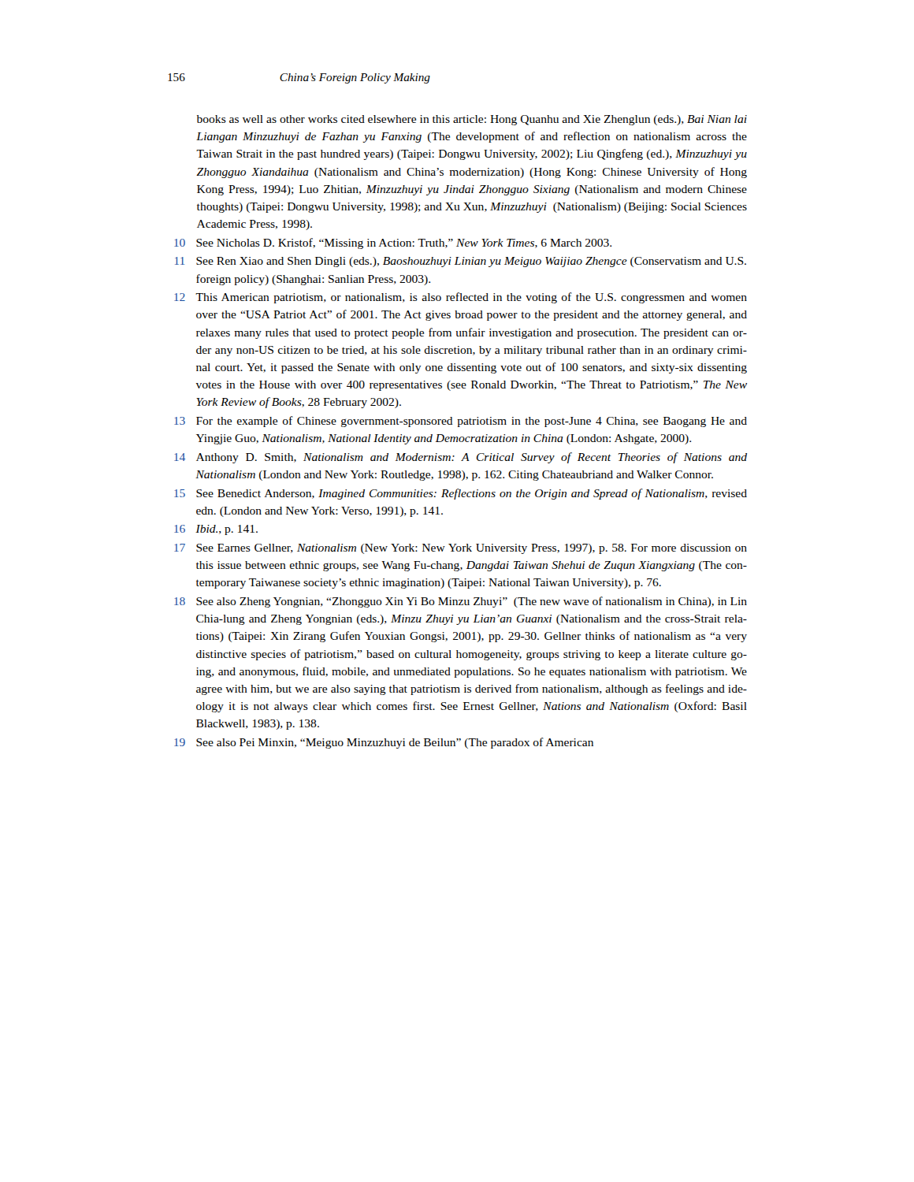156 China’s Foreign Policy Making
books as well as other works cited elsewhere in this article: Hong Quanhu and Xie Zhenglun (eds.), Bai Nian lai Liangan Minzuzhuyi de Fazhan yu Fanxing (The development of and reflection on nationalism across the Taiwan Strait in the past hundred years) (Taipei: Dongwu University, 2002); Liu Qingfeng (ed.), Minzuzhuyi yu Zhongguo Xiandaihua (Nationalism and China’s modernization) (Hong Kong: Chinese University of Hong Kong Press, 1994); Luo Zhitian, Minzuzhuyi yu Jindai Zhongguo Sixiang (Nationalism and modern Chinese thoughts) (Taipei: Dongwu University, 1998); and Xu Xun, Minzuzhuyi (Nationalism) (Beijing: Social Sciences Academic Press, 1998).
10 See Nicholas D. Kristof, “Missing in Action: Truth,” New York Times, 6 March 2003.
11 See Ren Xiao and Shen Dingli (eds.), Baoshouzhuyi Linian yu Meiguo Waijiao Zhengce (Conservatism and U.S. foreign policy) (Shanghai: Sanlian Press, 2003).
12 This American patriotism, or nationalism, is also reflected in the voting of the U.S. congressmen and women over the “USA Patriot Act” of 2001. The Act gives broad power to the president and the attorney general, and relaxes many rules that used to protect people from unfair investigation and prosecution. The president can order any non-US citizen to be tried, at his sole discretion, by a military tribunal rather than in an ordinary criminal court. Yet, it passed the Senate with only one dissenting vote out of 100 senators, and sixty-six dissenting votes in the House with over 400 representatives (see Ronald Dworkin, “The Threat to Patriotism,” The New York Review of Books, 28 February 2002).
13 For the example of Chinese government-sponsored patriotism in the post-June 4 China, see Baogang He and Yingjie Guo, Nationalism, National Identity and Democratization in China (London: Ashgate, 2000).
14 Anthony D. Smith, Nationalism and Modernism: A Critical Survey of Recent Theories of Nations and Nationalism (London and New York: Routledge, 1998), p. 162. Citing Chateaubriand and Walker Connor.
15 See Benedict Anderson, Imagined Communities: Reflections on the Origin and Spread of Nationalism, revised edn. (London and New York: Verso, 1991), p. 141.
16 Ibid., p. 141.
17 See Earnes Gellner, Nationalism (New York: New York University Press, 1997), p. 58. For more discussion on this issue between ethnic groups, see Wang Fu-chang, Dangdai Taiwan Shehui de Zuqun Xiangxiang (The contemporary Taiwanese society’s ethnic imagination) (Taipei: National Taiwan University), p. 76.
18 See also Zheng Yongnian, “Zhongguo Xin Yi Bo Minzu Zhuyi” (The new wave of nationalism in China), in Lin Chia-lung and Zheng Yongnian (eds.), Minzu Zhuyi yu Lian’an Guanxi (Nationalism and the cross-Strait relations) (Taipei: Xin Zirang Gufen Youxian Gongsi, 2001), pp. 29-30. Gellner thinks of nationalism as “a very distinctive species of patriotism,” based on cultural homogeneity, groups striving to keep a literate culture going, and anonymous, fluid, mobile, and unmediated populations. So he equates nationalism with patriotism. We agree with him, but we are also saying that patriotism is derived from nationalism, although as feelings and ideology it is not always clear which comes first. See Ernest Gellner, Nations and Nationalism (Oxford: Basil Blackwell, 1983), p. 138.
19 See also Pei Minxin, “Meiguo Minzuzhuyi de Beilun” (The paradox of American